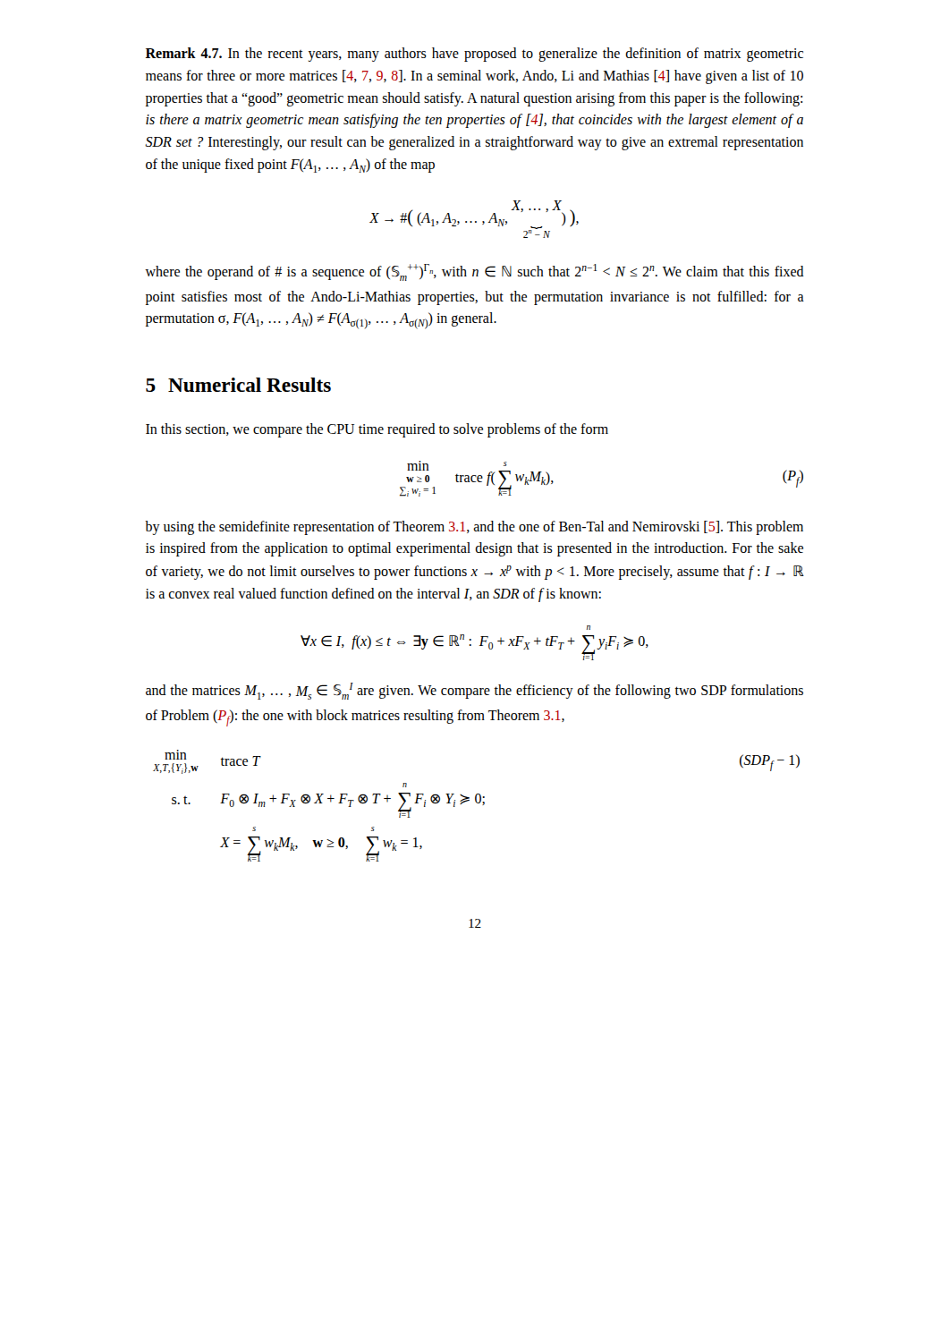Remark 4.7. In the recent years, many authors have proposed to generalize the definition of matrix geometric means for three or more matrices [4, 7, 9, 8]. In a seminal work, Ando, Li and Mathias [4] have given a list of 10 properties that a “good” geometric mean should satisfy. A natural question arising from this paper is the following: is there a matrix geometric mean satisfying the ten properties of [4], that coincides with the largest element of a SDR set ? Interestingly, our result can be generalized in a straightforward way to give an extremal representation of the unique fixed point F(A1, … , AN) of the map
X → #( (A1, A2, … , AN, X, … , X⏟2n − N) ),
where the operand of # is a sequence of (𝕊m++)Γn, with n ∈ ℕ such that 2n−1 < N ≤ 2n. We claim that this fixed point satisfies most of the Ando-Li-Mathias properties, but the permutation invariance is not fulfilled: for a permutation σ, F(A1, … , AN) ≠ F(Aσ(1), … , Aσ(N)) in general.
5 Numerical Results
In this section, we compare the CPU time required to solve problems of the form
min w ≥ 0∑i wi = 1 trace f(s∑k=1 wkMk),
(Pf)
by using the semidefinite representation of Theorem 3.1, and the one of Ben-Tal and Nemirovski [5]. This problem is inspired from the application to optimal experimental design that is presented in the introduction. For the sake of variety, we do not limit ourselves to power functions x → xp with p < 1. More precisely, assume that f : I → ℝ is a convex real valued function defined on the interval I, an SDR of f is known:
∀x ∈ I, f(x) ≤ t ⇔ ∃y ∈ ℝn : F0 + xFX + tFT + n∑i=1 yiFi ≽ 0,
and the matrices M1, … , Ms ∈ 𝕊mI are given. We compare the efficiency of the following two SDP formulations of Problem (Pf): the one with block matrices resulting from Theorem 3.1,
| min X , T ,{ Y i }, w | trace T | ( SDP f − 1) |
| s. t. | F 0 ⊗ I m + F X ⊗ X + F T ⊗ T + n ∑ i =1 F i ⊗ Y i ≽ 0; | |
| | X = s ∑ k =1 w k M k , w ≥ 0 , s ∑ k =1 w k = 1, | |
12